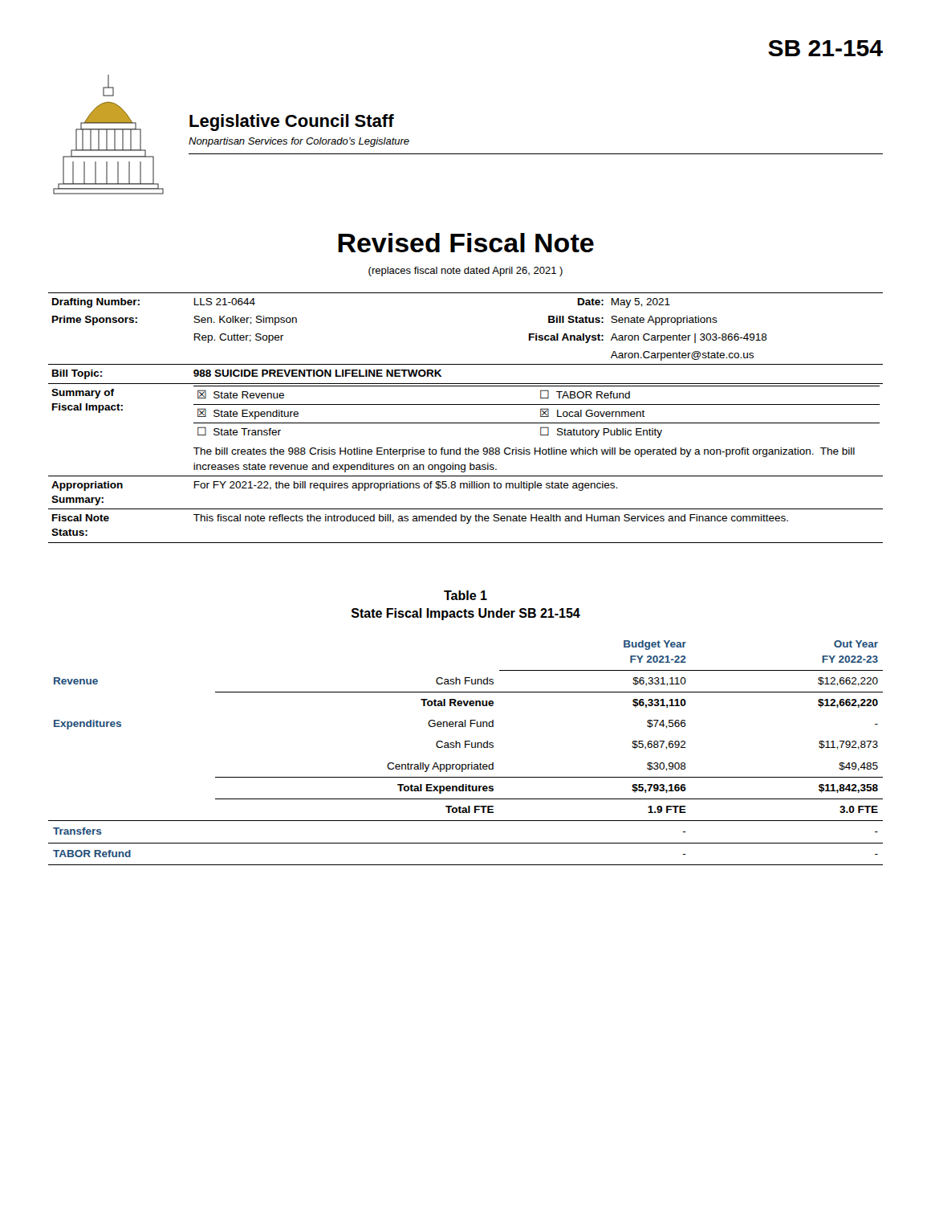SB 21-154
Legislative Council Staff
Nonpartisan Services for Colorado’s Legislature
Revised Fiscal Note
(replaces fiscal note dated April 26, 2021 )
| Drafting Number: | LLS 21-0644 | Date: | May 5, 2021 |
| Prime Sponsors: | Sen. Kolker; Simpson | Bill Status: | Senate Appropriations |
| | Rep. Cutter; Soper | Fiscal Analyst: | Aaron Carpenter / 303-866-4918 |
| | | | Aaron.Carpenter@state.co.us |
| Bill Topic: | 988 SUICIDE PREVENTION LIFELINE NETWORK |
| Summary of Fiscal Impact: | / ☒ State Revenue / ☐ TABOR Refund / / ☒ State Expenditure / ☒ Local Government / / ☐ State Transfer / ☐ Statutory Public Entity / |
| | The bill creates the 988 Crisis Hotline Enterprise to fund the 988 Crisis Hotline which will be operated by a non-profit organization. The bill increases state revenue and expenditures on an ongoing basis. |
| Appropriation Summary: | For FY 2021-22, the bill requires appropriations of $5.8 million to multiple state agencies. |
| Fiscal Note Status: | This fiscal note reflects the introduced bill, as amended by the Senate Health and Human Services and Finance committees. |
Table 1
State Fiscal Impacts Under SB 21-154
| | | Budget Year FY 2021-22 | Out Year FY 2022-23 |
| --- | --- | --- | --- |
| Revenue | Cash Funds | $6,331,110 | $12,662,220 |
| | Total Revenue | $6,331,110 | $12,662,220 |
| Expenditures | General Fund | $74,566 | - |
| | Cash Funds | $5,687,692 | $11,792,873 |
| | Centrally Appropriated | $30,908 | $49,485 |
| | Total Expenditures | $5,793,166 | $11,842,358 |
| | Total FTE | 1.9 FTE | 3.0 FTE |
| Transfers | | - | - |
| TABOR Refund | | - | - |